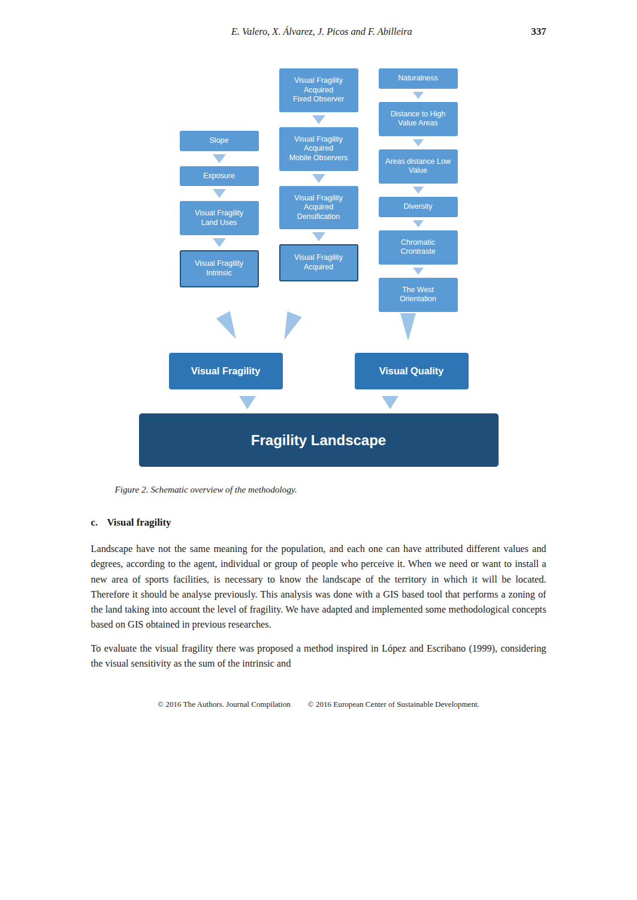E. Valero, X. Álvarez, J. Picos and F. Abilleira
337
Slope
Exposure
Visual Fragility
Land Uses
Visual Fragility
Intrinsic
Visual Fragility
Acquired
Fixed Observer
Visual Fragility
Acquired
Mobile Observers
Visual Fragility
Acquired
Densification
Visual Fragility
Acquired
Naturalness
Distance to High
Value Areas
Areas distance Low
Value
Diversity
Chromatic
Crontraste
The West
Orientation
Visual Fragility
Visual Quality
Fragility Landscape
Figure 2. Schematic overview of the methodology.
c. Visual fragility
Landscape have not the same meaning for the population, and each one can have attributed different values and degrees, according to the agent, individual or group of people who perceive it. When we need or want to install a new area of sports facilities, is necessary to know the landscape of the territory in which it will be located. Therefore it should be analyse previously. This analysis was done with a GIS based tool that performs a zoning of the land taking into account the level of fragility. We have adapted and implemented some methodological concepts based on GIS obtained in previous researches.
To evaluate the visual fragility there was proposed a method inspired in López and Escribano (1999), considering the visual sensitivity as the sum of the intrinsic and
© 2016 The Authors. Journal Compilation © 2016 European Center of Sustainable Development.